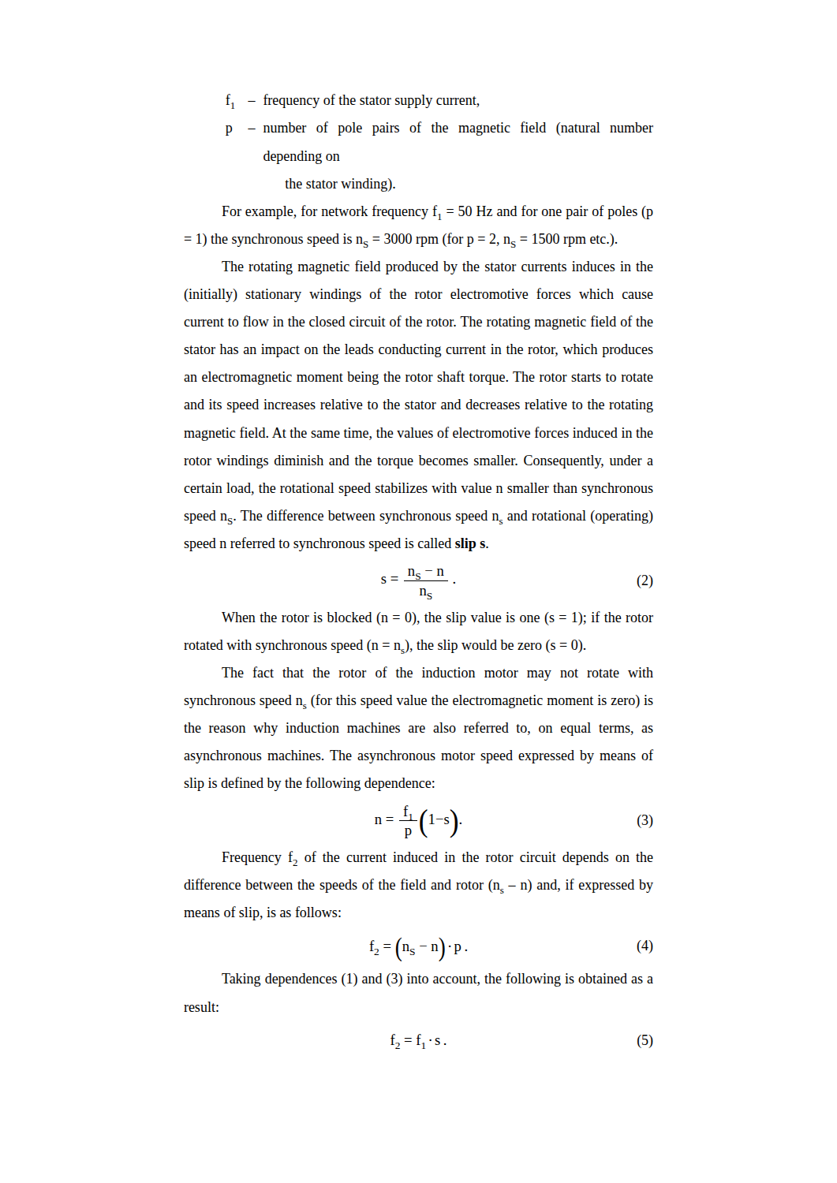f1
–
frequency of the stator supply current,
p
–
number of pole pairs of the magnetic field (natural number depending onthe stator winding).
For example, for network frequency f1 = 50 Hz and for one pair of poles (p = 1) the synchronous speed is nS = 3000 rpm (for p = 2, nS = 1500 rpm etc.).
The rotating magnetic field produced by the stator currents induces in the (initially) stationary windings of the rotor electromotive forces which cause current to flow in the closed circuit of the rotor. The rotating magnetic field of the stator has an impact on the leads conducting current in the rotor, which produces an electromagnetic moment being the rotor shaft torque. The rotor starts to rotate and its speed increases relative to the stator and decreases relative to the rotating magnetic field. At the same time, the values of electromotive forces induced in the rotor windings diminish and the torque becomes smaller. Consequently, under a certain load, the rotational speed stabilizes with value n smaller than synchronous speed nS. The difference between synchronous speed ns and rotational (operating) speed n referred to synchronous speed is called slip s.
s = nS − n nS . (2)
When the rotor is blocked (n = 0), the slip value is one (s = 1); if the rotor rotated with synchronous speed (n = ns), the slip would be zero (s = 0).
The fact that the rotor of the induction motor may not rotate with synchronous speed ns (for this speed value the electromagnetic moment is zero) is the reason why induction machines are also referred to, on equal terms, as asynchronous machines. The asynchronous motor speed expressed by means of slip is defined by the following dependence:
n = f1 p(1−s). (3)
Frequency f2 of the current induced in the rotor circuit depends on the difference between the speeds of the field and rotor (ns – n) and, if expressed by means of slip, is as follows:
f2 = (nS − n)·p . (4)
Taking dependences (1) and (3) into account, the following is obtained as a result:
f2 = f1·s . (5)